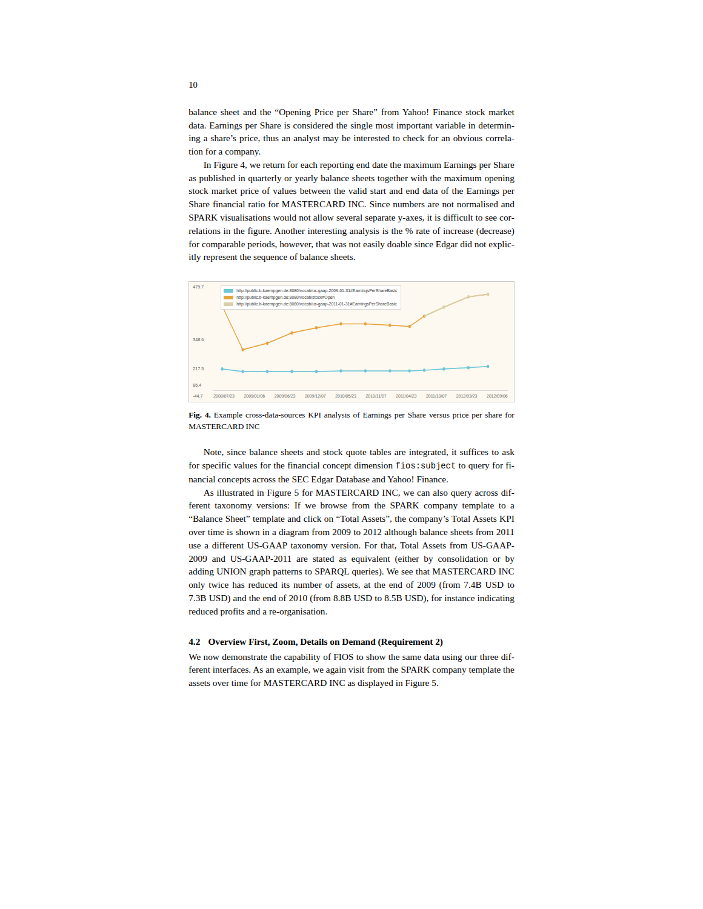10
balance sheet and the “Opening Price per Share” from Yahoo! Finance stock market data. Earnings per Share is considered the single most important variable in determining a share’s price, thus an analyst may be interested to check for an obvious correlation for a company.
In Figure 4, we return for each reporting end date the maximum Earnings per Share as published in quarterly or yearly balance sheets together with the maximum opening stock market price of values between the valid start and end data of the Earnings per Share financial ratio for MASTERCARD INC. Since numbers are not normalised and SPARK visualisations would not allow several separate y-axes, it is difficult to see correlations in the figure. Another interesting analysis is the % rate of increase (decrease) for comparable periods, however, that was not easily doable since Edgar did not explicitly represent the sequence of balance sheets.
479.7
348.6
217.5
86.4
-44.7
http://public.b-kaempgen.de:8080/vocab/us-gaap-2009-01-31#EarningsPerShareBasic
http://public.b-kaempgen.de:8080/vocab/stock#Open
http://public.b-kaempgen.de:8080/vocab/us-gaap-2011-01-31#EarningsPerShareBasic
2008/07/23 2009/01/06 2009/06/23 2009/12/07 2010/05/23 2010/11/07 2011/04/23 2011/10/07 2012/03/23 2012/09/06
Fig. 4. Example cross-data-sources KPI analysis of Earnings per Share versus price per share for MASTERCARD INC
Note, since balance sheets and stock quote tables are integrated, it suffices to ask for specific values for the financial concept dimension fios:subject to query for financial concepts across the SEC Edgar Database and Yahoo! Finance.
As illustrated in Figure 5 for MASTERCARD INC, we can also query across different taxonomy versions: If we browse from the SPARK company template to a “Balance Sheet” template and click on “Total Assets”, the company’s Total Assets KPI over time is shown in a diagram from 2009 to 2012 although balance sheets from 2011 use a different US-GAAP taxonomy version. For that, Total Assets from US-GAAP-2009 and US-GAAP-2011 are stated as equivalent (either by consolidation or by adding UNION graph patterns to SPARQL queries). We see that MASTERCARD INC only twice has reduced its number of assets, at the end of 2009 (from 7.4B USD to 7.3B USD) and the end of 2010 (from 8.8B USD to 8.5B USD), for instance indicating reduced profits and a re-organisation.
4.2 Overview First, Zoom, Details on Demand (Requirement 2)
We now demonstrate the capability of FIOS to show the same data using our three different interfaces. As an example, we again visit from the SPARK company template the assets over time for MASTERCARD INC as displayed in Figure 5.